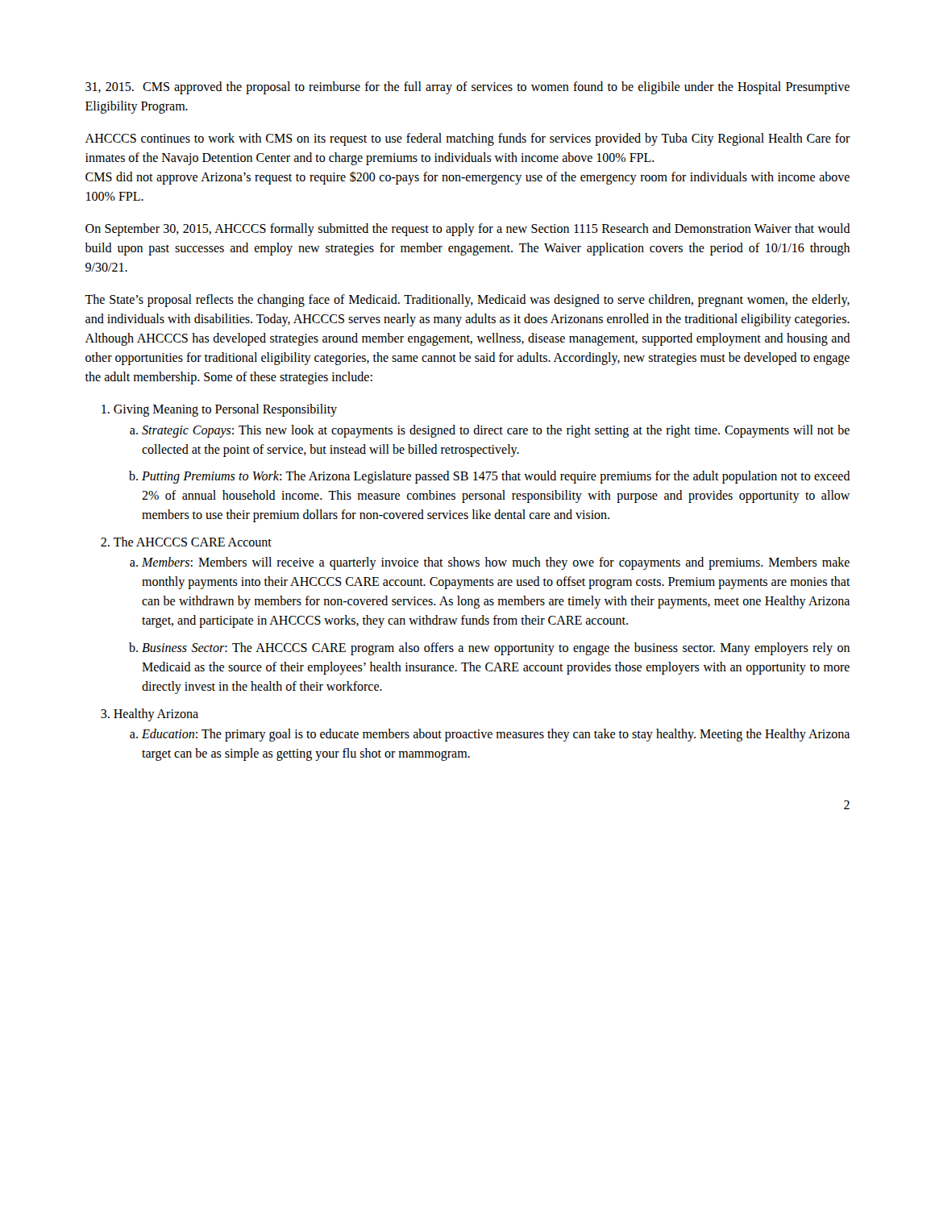31, 2015. CMS approved the proposal to reimburse for the full array of services to women found to be eligibile under the Hospital Presumptive Eligibility Program.
AHCCCS continues to work with CMS on its request to use federal matching funds for services provided by Tuba City Regional Health Care for inmates of the Navajo Detention Center and to charge premiums to individuals with income above 100% FPL.
CMS did not approve Arizona’s request to require $200 co-pays for non-emergency use of the emergency room for individuals with income above 100% FPL.
On September 30, 2015, AHCCCS formally submitted the request to apply for a new Section 1115 Research and Demonstration Waiver that would build upon past successes and employ new strategies for member engagement. The Waiver application covers the period of 10/1/16 through 9/30/21.
The State’s proposal reflects the changing face of Medicaid. Traditionally, Medicaid was designed to serve children, pregnant women, the elderly, and individuals with disabilities. Today, AHCCCS serves nearly as many adults as it does Arizonans enrolled in the traditional eligibility categories. Although AHCCCS has developed strategies around member engagement, wellness, disease management, supported employment and housing and other opportunities for traditional eligibility categories, the same cannot be said for adults. Accordingly, new strategies must be developed to engage the adult membership. Some of these strategies include:
Giving Meaning to Personal Responsibility
Strategic Copays: This new look at copayments is designed to direct care to the right setting at the right time. Copayments will not be collected at the point of service, but instead will be billed retrospectively.
Putting Premiums to Work: The Arizona Legislature passed SB 1475 that would require premiums for the adult population not to exceed 2% of annual household income. This measure combines personal responsibility with purpose and provides opportunity to allow members to use their premium dollars for non-covered services like dental care and vision.
The AHCCCS CARE Account
Members: Members will receive a quarterly invoice that shows how much they owe for copayments and premiums. Members make monthly payments into their AHCCCS CARE account. Copayments are used to offset program costs. Premium payments are monies that can be withdrawn by members for non-covered services. As long as members are timely with their payments, meet one Healthy Arizona target, and participate in AHCCCS works, they can withdraw funds from their CARE account.
Business Sector: The AHCCCS CARE program also offers a new opportunity to engage the business sector. Many employers rely on Medicaid as the source of their employees’ health insurance. The CARE account provides those employers with an opportunity to more directly invest in the health of their workforce.
Healthy Arizona
Education: The primary goal is to educate members about proactive measures they can take to stay healthy. Meeting the Healthy Arizona target can be as simple as getting your flu shot or mammogram.
2